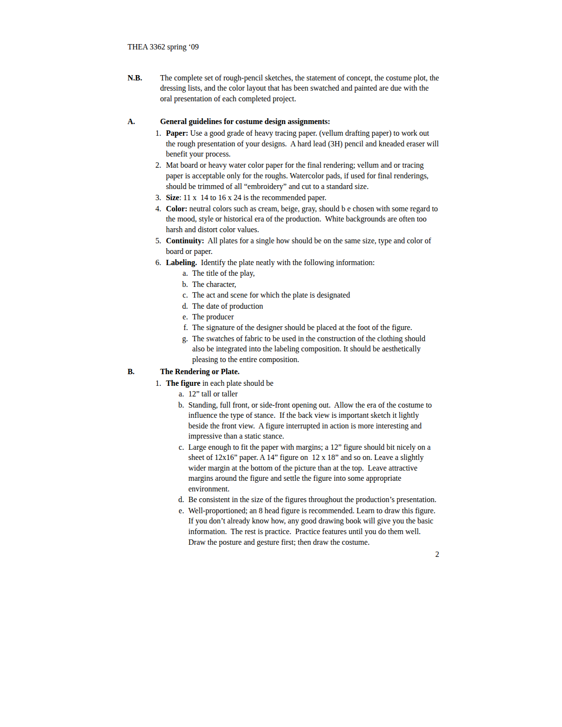THEA 3362 spring ‘09
N.B.
The complete set of rough-pencil sketches, the statement of concept, the costume plot, the dressing lists, and the color layout that has been swatched and painted are due with the oral presentation of each completed project.
A.
General guidelines for costume design assignments:
Paper: Use a good grade of heavy tracing paper. (vellum drafting paper) to work out the rough presentation of your designs. A hard lead (3H) pencil and kneaded eraser will benefit your process.
Mat board or heavy water color paper for the final rendering; vellum and or tracing paper is acceptable only for the roughs. Watercolor pads, if used for final renderings, should be trimmed of all “embroidery” and cut to a standard size.
Size: 11 x 14 to 16 x 24 is the recommended paper.
Color: neutral colors such as cream, beige, gray, should b e chosen with some regard to the mood, style or historical era of the production. White backgrounds are often too harsh and distort color values.
Continuity: All plates for a single how should be on the same size, type and color of board or paper.
Labeling. Identify the plate neatly with the following information:
The title of the play,
The character,
The act and scene for which the plate is designated
The date of production
The producer
The signature of the designer should be placed at the foot of the figure.
The swatches of fabric to be used in the construction of the clothing should also be integrated into the labeling composition. It should be aesthetically pleasing to the entire composition.
B.
The Rendering or Plate.
The figure in each plate should be
12” tall or taller
Standing, full front, or side-front opening out. Allow the era of the costume to influence the type of stance. If the back view is important sketch it lightly beside the front view. A figure interrupted in action is more interesting and impressive than a static stance.
Large enough to fit the paper with margins; a 12” figure should bit nicely on a sheet of 12x16” paper. A 14” figure on 12 x 18” and so on. Leave a slightly wider margin at the bottom of the picture than at the top. Leave attractive margins around the figure and settle the figure into some appropriate environment.
Be consistent in the size of the figures throughout the production’s presentation.
Well-proportioned; an 8 head figure is recommended. Learn to draw this figure. If you don’t already know how, any good drawing book will give you the basic information. The rest is practice. Practice features until you do them well. Draw the posture and gesture first; then draw the costume.
2